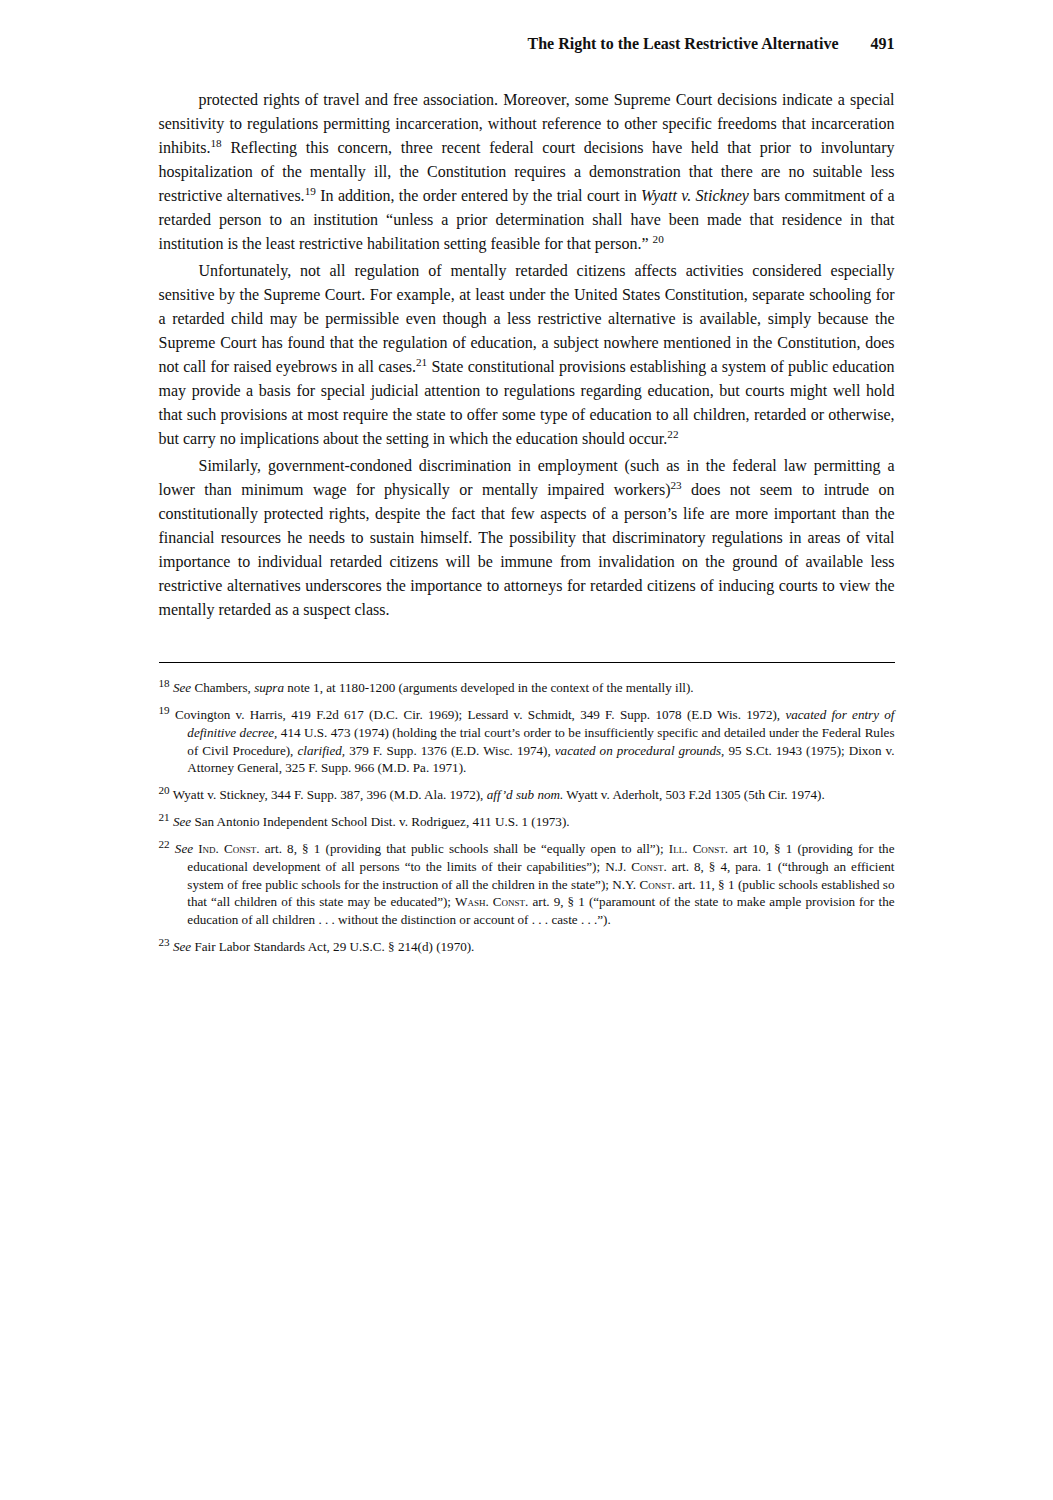The Right to the Least Restrictive Alternative 491
protected rights of travel and free association. Moreover, some Supreme Court decisions indicate a special sensitivity to regulations permitting incarceration, without reference to other specific freedoms that incarceration inhibits.18 Reflecting this concern, three recent federal court decisions have held that prior to involuntary hospitalization of the mentally ill, the Constitution requires a demonstration that there are no suitable less restrictive alternatives.19 In addition, the order entered by the trial court in Wyatt v. Stickney bars commitment of a retarded person to an institution “unless a prior determination shall have been made that residence in that institution is the least restrictive habilitation setting feasible for that person.” 20
Unfortunately, not all regulation of mentally retarded citizens affects activities considered especially sensitive by the Supreme Court. For example, at least under the United States Constitution, separate schooling for a retarded child may be permissible even though a less restrictive alternative is available, simply because the Supreme Court has found that the regulation of education, a subject nowhere mentioned in the Constitution, does not call for raised eyebrows in all cases.21 State constitutional provisions establishing a system of public education may provide a basis for special judicial attention to regulations regarding education, but courts might well hold that such provisions at most require the state to offer some type of education to all children, retarded or otherwise, but carry no implications about the setting in which the education should occur.22
Similarly, government-condoned discrimination in employment (such as in the federal law permitting a lower than minimum wage for physically or mentally impaired workers)23 does not seem to intrude on constitutionally protected rights, despite the fact that few aspects of a person’s life are more important than the financial resources he needs to sustain himself. The possibility that discriminatory regulations in areas of vital importance to individual retarded citizens will be immune from invalidation on the ground of available less restrictive alternatives underscores the importance to attorneys for retarded citizens of inducing courts to view the mentally retarded as a suspect class.
18 See Chambers, supra note 1, at 1180-1200 (arguments developed in the context of the mentally ill).
19 Covington v. Harris, 419 F.2d 617 (D.C. Cir. 1969); Lessard v. Schmidt, 349 F. Supp. 1078 (E.D Wis. 1972), vacated for entry of definitive decree, 414 U.S. 473 (1974) (holding the trial court’s order to be insufficiently specific and detailed under the Federal Rules of Civil Procedure), clarified, 379 F. Supp. 1376 (E.D. Wisc. 1974), vacated on procedural grounds, 95 S.Ct. 1943 (1975); Dixon v. Attorney General, 325 F. Supp. 966 (M.D. Pa. 1971).
20 Wyatt v. Stickney, 344 F. Supp. 387, 396 (M.D. Ala. 1972), aff’d sub nom. Wyatt v. Aderholt, 503 F.2d 1305 (5th Cir. 1974).
21 See San Antonio Independent School Dist. v. Rodriguez, 411 U.S. 1 (1973).
22 See Ind. Const. art. 8, § 1 (providing that public schools shall be “equally open to all”); Ill. Const. art 10, § 1 (providing for the educational development of all persons “to the limits of their capabilities”); N.J. Const. art. 8, § 4, para. 1 (“through an efficient system of free public schools for the instruction of all the children in the state”); N.Y. Const. art. 11, § 1 (public schools established so that “all children of this state may be educated”); Wash. Const. art. 9, § 1 (“paramount of the state to make ample provision for the education of all children . . . without the distinction or account of . . . caste . . .”).
23 See Fair Labor Standards Act, 29 U.S.C. § 214(d) (1970).